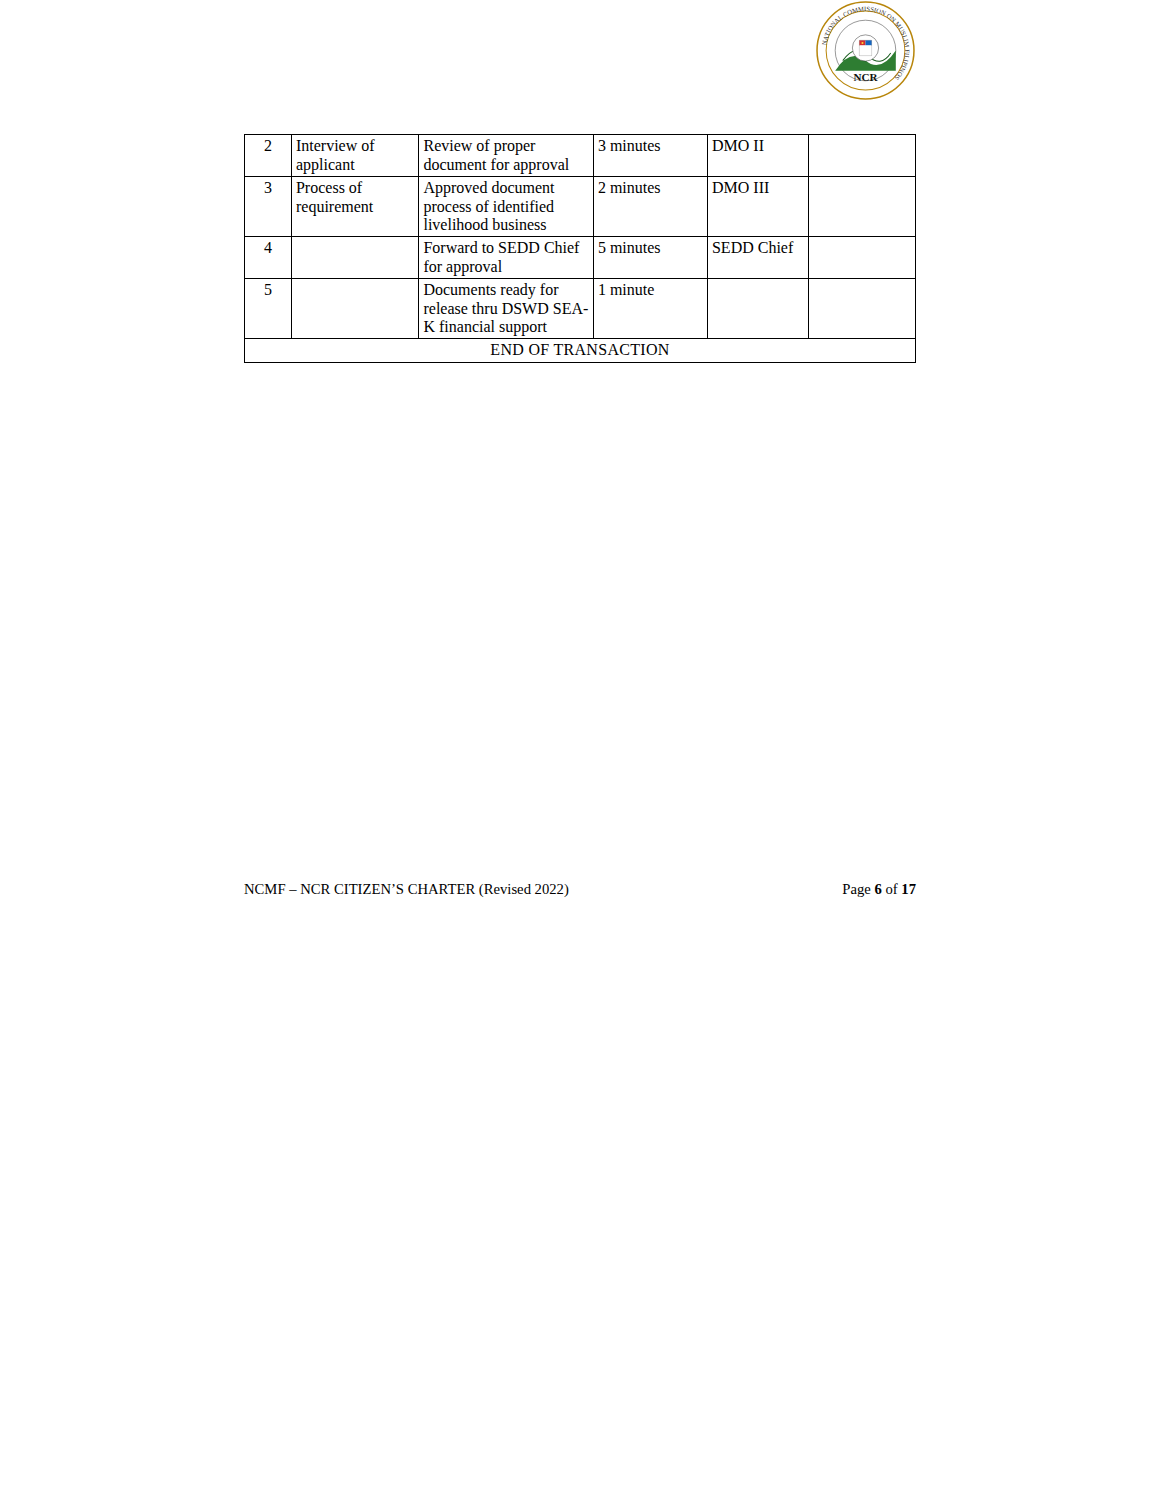| 2 | Interview of applicant | Review of proper document for approval | 3 minutes | DMO II | |
| 3 | Process of requirement | Approved document process of identified livelihood business | 2 minutes | DMO III | |
| 4 | | Forward to SEDD Chief for approval | 5 minutes | SEDD Chief | |
| 5 | | Documents ready for release thru DSWD SEA-K financial support | 1 minute | | |
| END OF TRANSACTION |
NCMF – NCR CITIZEN’S CHARTER (Revised 2022)
Page 6 of 17